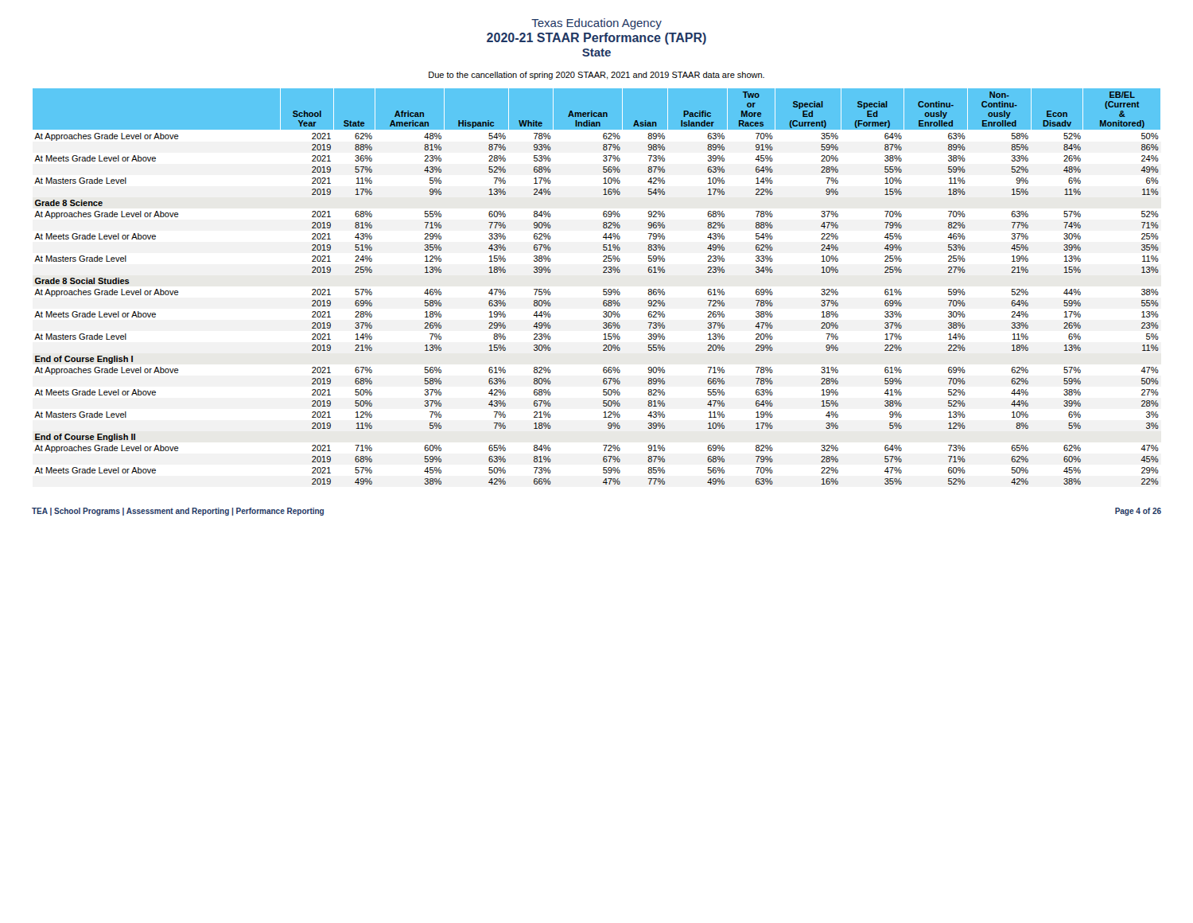Texas Education Agency
2020-21 STAAR Performance (TAPR)
State
Due to the cancellation of spring 2020 STAAR, 2021 and 2019 STAAR data are shown.
| | School Year | State | African American | Hispanic | White | American Indian | Asian | Pacific Islander | Two or More Races | Special Ed (Current) | Special Ed (Former) | Continu- ously Enrolled | Non- Continu- ously Enrolled | Econ Disadv | EB/EL (Current & Monitored) |
| --- | --- | --- | --- | --- | --- | --- | --- | --- | --- | --- | --- | --- | --- | --- | --- |
| At Approaches Grade Level or Above | 2021 | 62% | 48% | 54% | 78% | 62% | 89% | 63% | 70% | 35% | 64% | 63% | 58% | 52% | 50% |
| | 2019 | 88% | 81% | 87% | 93% | 87% | 98% | 89% | 91% | 59% | 87% | 89% | 85% | 84% | 86% |
| At Meets Grade Level or Above | 2021 | 36% | 23% | 28% | 53% | 37% | 73% | 39% | 45% | 20% | 38% | 38% | 33% | 26% | 24% |
| | 2019 | 57% | 43% | 52% | 68% | 56% | 87% | 63% | 64% | 28% | 55% | 59% | 52% | 48% | 49% |
| At Masters Grade Level | 2021 | 11% | 5% | 7% | 17% | 10% | 42% | 10% | 14% | 7% | 10% | 11% | 9% | 6% | 6% |
| | 2019 | 17% | 9% | 13% | 24% | 16% | 54% | 17% | 22% | 9% | 15% | 18% | 15% | 11% | 11% |
| Grade 8 Science |
| At Approaches Grade Level or Above | 2021 | 68% | 55% | 60% | 84% | 69% | 92% | 68% | 78% | 37% | 70% | 70% | 63% | 57% | 52% |
| | 2019 | 81% | 71% | 77% | 90% | 82% | 96% | 82% | 88% | 47% | 79% | 82% | 77% | 74% | 71% |
| At Meets Grade Level or Above | 2021 | 43% | 29% | 33% | 62% | 44% | 79% | 43% | 54% | 22% | 45% | 46% | 37% | 30% | 25% |
| | 2019 | 51% | 35% | 43% | 67% | 51% | 83% | 49% | 62% | 24% | 49% | 53% | 45% | 39% | 35% |
| At Masters Grade Level | 2021 | 24% | 12% | 15% | 38% | 25% | 59% | 23% | 33% | 10% | 25% | 25% | 19% | 13% | 11% |
| | 2019 | 25% | 13% | 18% | 39% | 23% | 61% | 23% | 34% | 10% | 25% | 27% | 21% | 15% | 13% |
| Grade 8 Social Studies |
| At Approaches Grade Level or Above | 2021 | 57% | 46% | 47% | 75% | 59% | 86% | 61% | 69% | 32% | 61% | 59% | 52% | 44% | 38% |
| | 2019 | 69% | 58% | 63% | 80% | 68% | 92% | 72% | 78% | 37% | 69% | 70% | 64% | 59% | 55% |
| At Meets Grade Level or Above | 2021 | 28% | 18% | 19% | 44% | 30% | 62% | 26% | 38% | 18% | 33% | 30% | 24% | 17% | 13% |
| | 2019 | 37% | 26% | 29% | 49% | 36% | 73% | 37% | 47% | 20% | 37% | 38% | 33% | 26% | 23% |
| At Masters Grade Level | 2021 | 14% | 7% | 8% | 23% | 15% | 39% | 13% | 20% | 7% | 17% | 14% | 11% | 6% | 5% |
| | 2019 | 21% | 13% | 15% | 30% | 20% | 55% | 20% | 29% | 9% | 22% | 22% | 18% | 13% | 11% |
| End of Course English I |
| At Approaches Grade Level or Above | 2021 | 67% | 56% | 61% | 82% | 66% | 90% | 71% | 78% | 31% | 61% | 69% | 62% | 57% | 47% |
| | 2019 | 68% | 58% | 63% | 80% | 67% | 89% | 66% | 78% | 28% | 59% | 70% | 62% | 59% | 50% |
| At Meets Grade Level or Above | 2021 | 50% | 37% | 42% | 68% | 50% | 82% | 55% | 63% | 19% | 41% | 52% | 44% | 38% | 27% |
| | 2019 | 50% | 37% | 43% | 67% | 50% | 81% | 47% | 64% | 15% | 38% | 52% | 44% | 39% | 28% |
| At Masters Grade Level | 2021 | 12% | 7% | 7% | 21% | 12% | 43% | 11% | 19% | 4% | 9% | 13% | 10% | 6% | 3% |
| | 2019 | 11% | 5% | 7% | 18% | 9% | 39% | 10% | 17% | 3% | 5% | 12% | 8% | 5% | 3% |
| End of Course English II |
| At Approaches Grade Level or Above | 2021 | 71% | 60% | 65% | 84% | 72% | 91% | 69% | 82% | 32% | 64% | 73% | 65% | 62% | 47% |
| | 2019 | 68% | 59% | 63% | 81% | 67% | 87% | 68% | 79% | 28% | 57% | 71% | 62% | 60% | 45% |
| At Meets Grade Level or Above | 2021 | 57% | 45% | 50% | 73% | 59% | 85% | 56% | 70% | 22% | 47% | 60% | 50% | 45% | 29% |
| | 2019 | 49% | 38% | 42% | 66% | 47% | 77% | 49% | 63% | 16% | 35% | 52% | 42% | 38% | 22% |
TEA | School Programs | Assessment and Reporting | Performance Reporting
Page 4 of 26